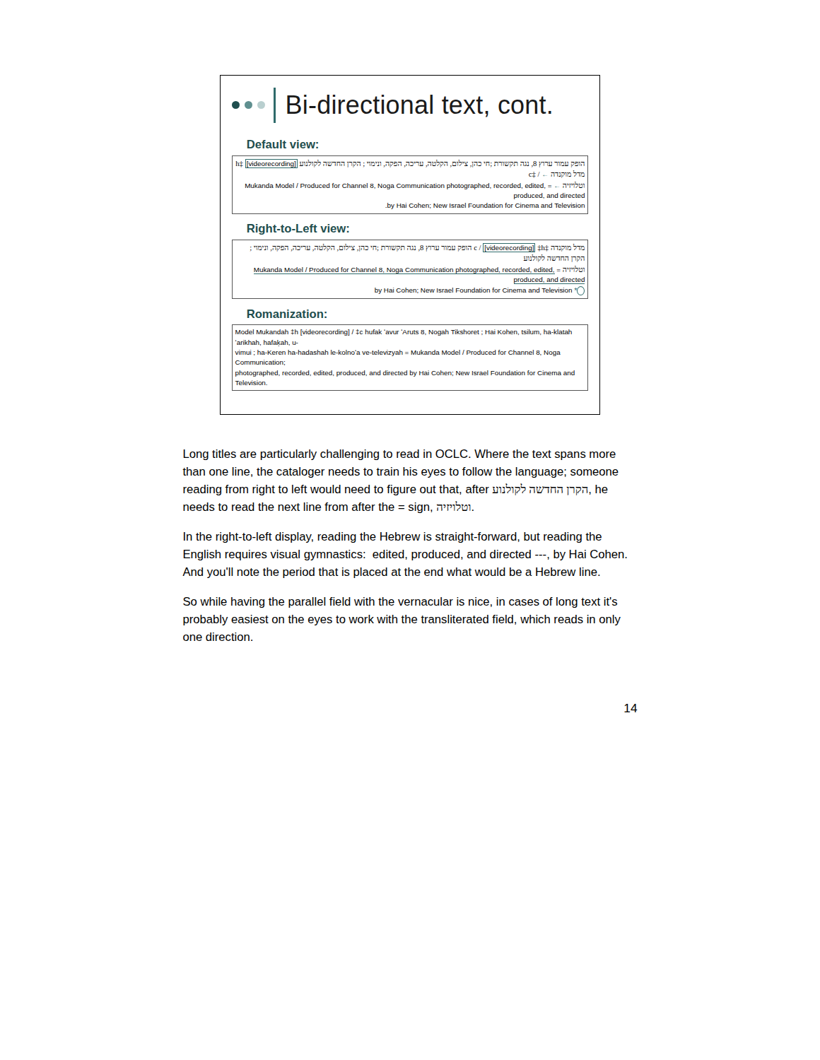Bi-directional text, cont.
Default view:
הופק עמור ערוץ 8, נגה תקשורת ;חי כהן, צילום, הקלטה, עריכה, הפקה, ונימוי ; הקרן החדשה לקולנוע [videorecording] ‡h מדל מוקנדה ← / ‡c
וטלויזיה ← = Mukanda Model / Produced for Channel 8, Noga Communication photographed, recorded, edited, produced, and directed
by Hai Cohen; New Israel Foundation for Cinema and Television.
Right-to-Left view:
מדל מוקנדה ‡c / [videorecording] ‡h הופק עמור ערוץ 8, נגה תקשורת ;חי כהן, צילום, הקלטה, עריכה, הפקה, ונימוי ; הקרן החדשה לקולנוע
וטלויזיה = Mukanda Model / Produced for Channel 8, Noga Communication photographed, recorded, edited, produced, and directed
* by Hai Cohen; New Israel Foundation for Cinema and Television
Romanization:
Model Mukandah ‡h [videorecording] / ‡c hufak ʻavur ʻAruts 8, Nogah Tikshoret ; Hai Kohen, tsilum, ha-klatah ʻarikhah, hafaḳah, u-
vimui ; ha-Keren ha-hadashah le-kolnoʻa ve-televizyah = Mukanda Model / Produced for Channel 8, Noga Communication;
photographed, recorded, edited, produced, and directed by Hai Cohen; New Israel Foundation for Cinema and Television.
Long titles are particularly challenging to read in OCLC. Where the text spans more than one line, the cataloger needs to train his eyes to follow the language; someone reading from right to left would need to figure out that, after הקרן החדשה לקולנוע, he needs to read the next line from after the = sign, וטלויזיה.
In the right-to-left display, reading the Hebrew is straight-forward, but reading the English requires visual gymnastics: edited, produced, and directed ---, by Hai Cohen. And you'll note the period that is placed at the end what would be a Hebrew line.
So while having the parallel field with the vernacular is nice, in cases of long text it's probably easiest on the eyes to work with the transliterated field, which reads in only one direction.
14